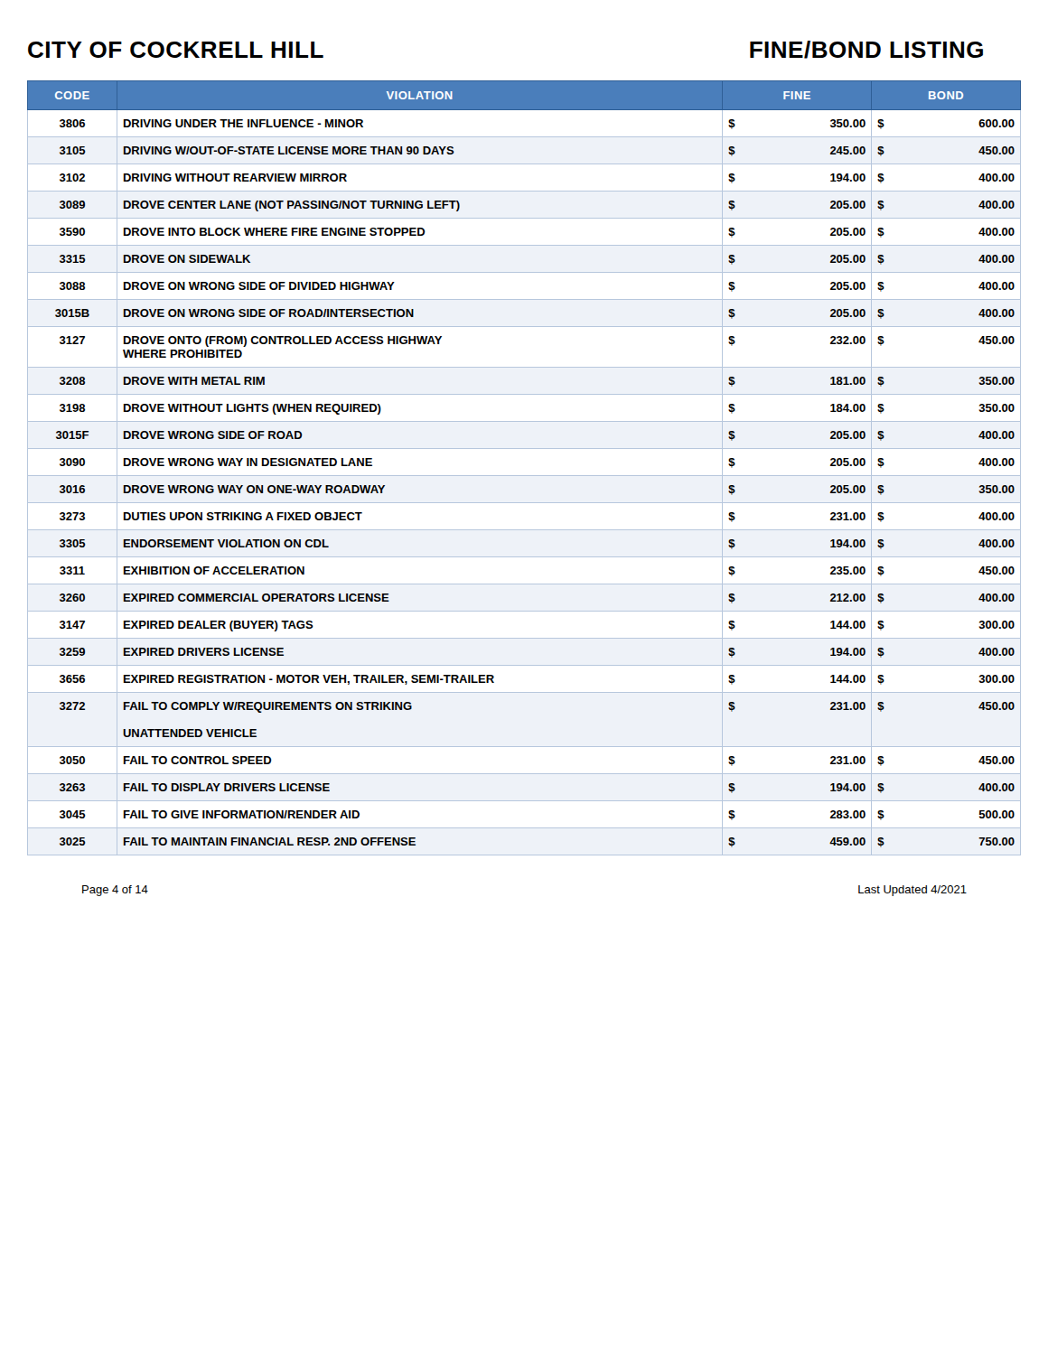CITY OF COCKRELL HILL
FINE/BOND LISTING
| CODE | VIOLATION | FINE | BOND |
| --- | --- | --- | --- |
| 3806 | DRIVING UNDER THE INFLUENCE - MINOR | $ 350.00 | $ 600.00 |
| 3105 | DRIVING W/OUT-OF-STATE LICENSE MORE THAN 90 DAYS | $ 245.00 | $ 450.00 |
| 3102 | DRIVING WITHOUT REARVIEW MIRROR | $ 194.00 | $ 400.00 |
| 3089 | DROVE CENTER LANE (NOT PASSING/NOT TURNING LEFT) | $ 205.00 | $ 400.00 |
| 3590 | DROVE INTO BLOCK WHERE FIRE ENGINE STOPPED | $ 205.00 | $ 400.00 |
| 3315 | DROVE ON SIDEWALK | $ 205.00 | $ 400.00 |
| 3088 | DROVE ON WRONG SIDE OF DIVIDED HIGHWAY | $ 205.00 | $ 400.00 |
| 3015B | DROVE ON WRONG SIDE OF ROAD/INTERSECTION | $ 205.00 | $ 400.00 |
| 3127 | DROVE ONTO (FROM) CONTROLLED ACCESS HIGHWAY WHERE PROHIBITED | $ 232.00 | $ 450.00 |
| 3208 | DROVE WITH METAL RIM | $ 181.00 | $ 350.00 |
| 3198 | DROVE WITHOUT LIGHTS (WHEN REQUIRED) | $ 184.00 | $ 350.00 |
| 3015F | DROVE WRONG SIDE OF ROAD | $ 205.00 | $ 400.00 |
| 3090 | DROVE WRONG WAY IN DESIGNATED LANE | $ 205.00 | $ 400.00 |
| 3016 | DROVE WRONG WAY ON ONE-WAY ROADWAY | $ 205.00 | $ 350.00 |
| 3273 | DUTIES UPON STRIKING A FIXED OBJECT | $ 231.00 | $ 400.00 |
| 3305 | ENDORSEMENT VIOLATION ON CDL | $ 194.00 | $ 400.00 |
| 3311 | EXHIBITION OF ACCELERATION | $ 235.00 | $ 450.00 |
| 3260 | EXPIRED COMMERCIAL OPERATORS LICENSE | $ 212.00 | $ 400.00 |
| 3147 | EXPIRED DEALER (BUYER) TAGS | $ 144.00 | $ 300.00 |
| 3259 | EXPIRED DRIVERS LICENSE | $ 194.00 | $ 400.00 |
| 3656 | EXPIRED REGISTRATION - MOTOR VEH, TRAILER, SEMI-TRAILER | $ 144.00 | $ 300.00 |
| 3272 | FAIL TO COMPLY W/REQUIREMENTS ON STRIKING UNATTENDED VEHICLE | $ 231.00 | $ 450.00 |
| 3050 | FAIL TO CONTROL SPEED | $ 231.00 | $ 450.00 |
| 3263 | FAIL TO DISPLAY DRIVERS LICENSE | $ 194.00 | $ 400.00 |
| 3045 | FAIL TO GIVE INFORMATION/RENDER AID | $ 283.00 | $ 500.00 |
| 3025 | FAIL TO MAINTAIN FINANCIAL RESP. 2ND OFFENSE | $ 459.00 | $ 750.00 |
Page 4 of 14
Last Updated 4/2021